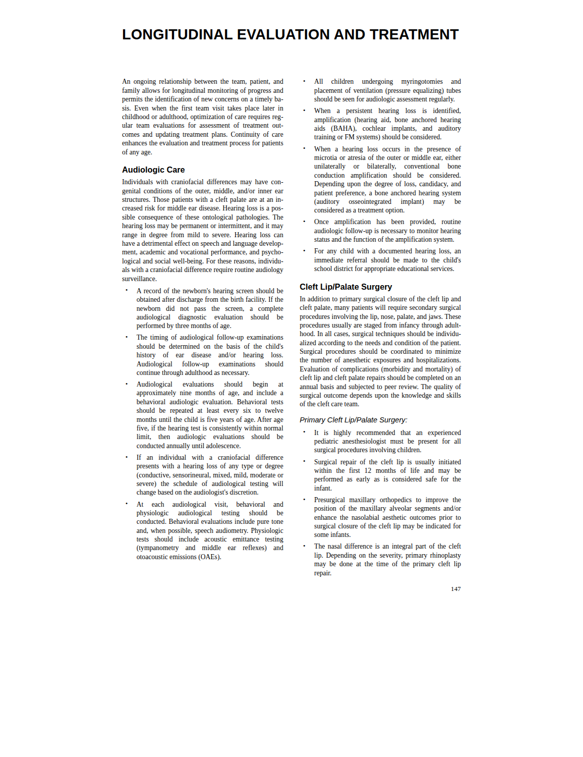LONGITUDINAL EVALUATION AND TREATMENT
An ongoing relationship between the team, patient, and family allows for longitudinal monitoring of progress and permits the identification of new concerns on a timely basis. Even when the first team visit takes place later in childhood or adulthood, optimization of care requires regular team evaluations for assessment of treatment outcomes and updating treatment plans. Continuity of care enhances the evaluation and treatment process for patients of any age.
Audiologic Care
Individuals with craniofacial differences may have congenital conditions of the outer, middle, and/or inner ear structures. Those patients with a cleft palate are at an increased risk for middle ear disease. Hearing loss is a possible consequence of these ontological pathologies. The hearing loss may be permanent or intermittent, and it may range in degree from mild to severe. Hearing loss can have a detrimental effect on speech and language development, academic and vocational performance, and psychological and social well-being. For these reasons, individuals with a craniofacial difference require routine audiology surveillance.
A record of the newborn's hearing screen should be obtained after discharge from the birth facility. If the newborn did not pass the screen, a complete audiological diagnostic evaluation should be performed by three months of age.
The timing of audiological follow-up examinations should be determined on the basis of the child's history of ear disease and/or hearing loss. Audiological follow-up examinations should continue through adulthood as necessary.
Audiological evaluations should begin at approximately nine months of age, and include a behavioral audiologic evaluation. Behavioral tests should be repeated at least every six to twelve months until the child is five years of age. After age five, if the hearing test is consistently within normal limit, then audiologic evaluations should be conducted annually until adolescence.
If an individual with a craniofacial difference presents with a hearing loss of any type or degree (conductive, sensorineural, mixed, mild, moderate or severe) the schedule of audiological testing will change based on the audiologist's discretion.
At each audiological visit, behavioral and physiologic audiological testing should be conducted. Behavioral evaluations include pure tone and, when possible, speech audiometry. Physiologic tests should include acoustic emittance testing (tympanometry and middle ear reflexes) and otoacoustic emissions (OAEs).
All children undergoing myringotomies and placement of ventilation (pressure equalizing) tubes should be seen for audiologic assessment regularly.
When a persistent hearing loss is identified, amplification (hearing aid, bone anchored hearing aids (BAHA), cochlear implants, and auditory training or FM systems) should be considered.
When a hearing loss occurs in the presence of microtia or atresia of the outer or middle ear, either unilaterally or bilaterally, conventional bone conduction amplification should be considered. Depending upon the degree of loss, candidacy, and patient preference, a bone anchored hearing system (auditory osseointegrated implant) may be considered as a treatment option.
Once amplification has been provided, routine audiologic follow-up is necessary to monitor hearing status and the function of the amplification system.
For any child with a documented hearing loss, an immediate referral should be made to the child's school district for appropriate educational services.
Cleft Lip/Palate Surgery
In addition to primary surgical closure of the cleft lip and cleft palate, many patients will require secondary surgical procedures involving the lip, nose, palate, and jaws. These procedures usually are staged from infancy through adulthood. In all cases, surgical techniques should be individualized according to the needs and condition of the patient. Surgical procedures should be coordinated to minimize the number of anesthetic exposures and hospitalizations. Evaluation of complications (morbidity and mortality) of cleft lip and cleft palate repairs should be completed on an annual basis and subjected to peer review. The quality of surgical outcome depends upon the knowledge and skills of the cleft care team.
Primary Cleft Lip/Palate Surgery:
It is highly recommended that an experienced pediatric anesthesiologist must be present for all surgical procedures involving children.
Surgical repair of the cleft lip is usually initiated within the first 12 months of life and may be performed as early as is considered safe for the infant.
Presurgical maxillary orthopedics to improve the position of the maxillary alveolar segments and/or enhance the nasolabial aesthetic outcomes prior to surgical closure of the cleft lip may be indicated for some infants.
The nasal difference is an integral part of the cleft lip. Depending on the severity, primary rhinoplasty may be done at the time of the primary cleft lip repair.
147